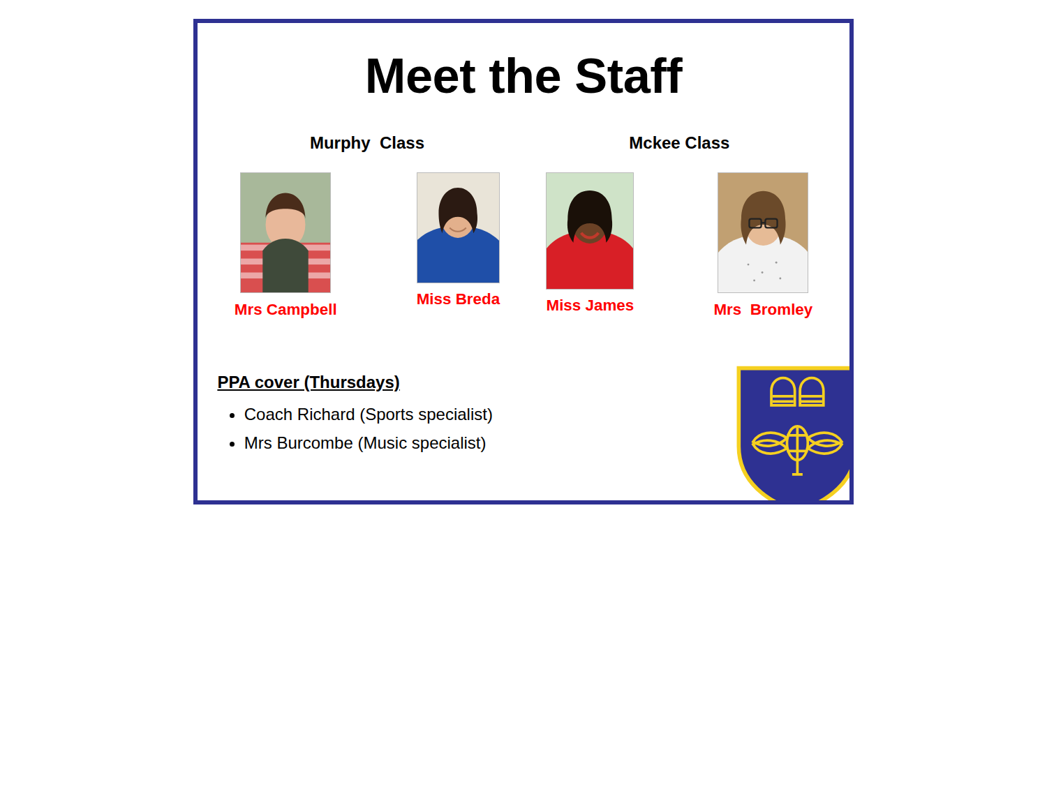Meet the Staff
Murphy Class
Mrs Campbell
Miss Breda
Mckee Class
Miss James
Mrs Bromley
PPA cover (Thursdays)
Coach Richard (Sports specialist)
Mrs Burcombe (Music specialist)